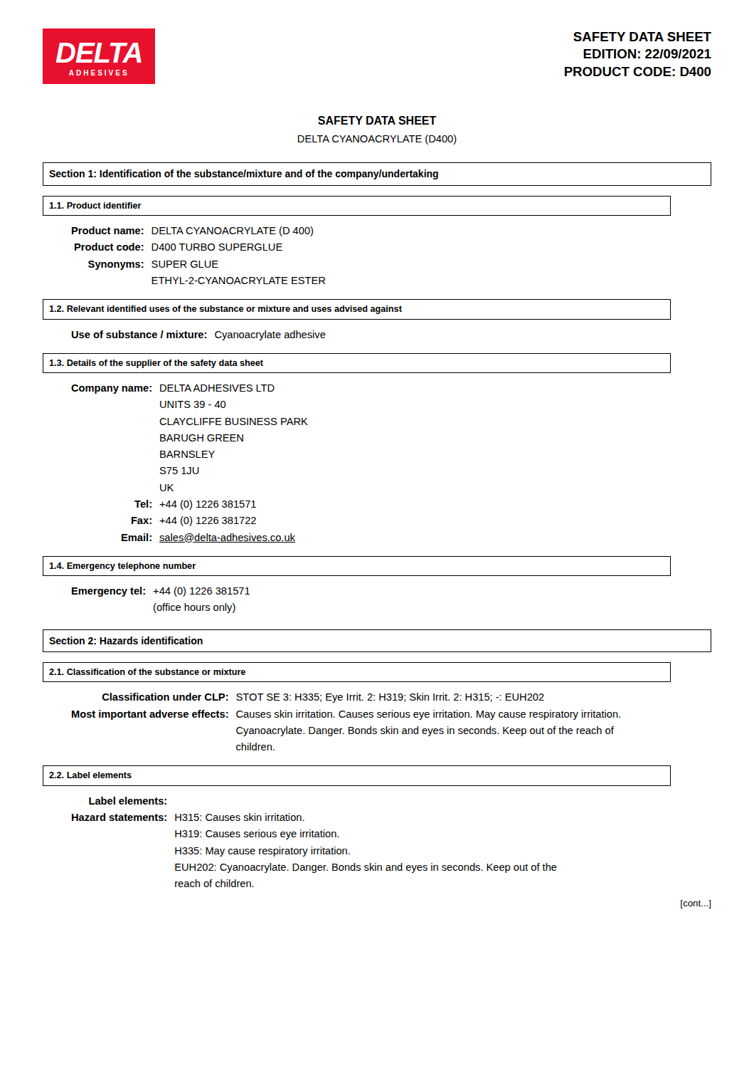DELTA ADHESIVES
SAFETY DATA SHEET
EDITION: 22/09/2021
PRODUCT CODE: D400
SAFETY DATA SHEET
DELTA CYANOACRYLATE (D400)
Section 1: Identification of the substance/mixture and of the company/undertaking
1.1. Product identifier
| Product name: | DELTA CYANOACRYLATE (D 400) |
| Product code: | D400 TURBO SUPERGLUE |
| Synonyms: | SUPER GLUE |
| | ETHYL-2-CYANOACRYLATE ESTER |
1.2. Relevant identified uses of the substance or mixture and uses advised against
| Use of substance / mixture: | Cyanoacrylate adhesive |
1.3. Details of the supplier of the safety data sheet
| Company name: | DELTA ADHESIVES LTD |
| | UNITS 39 - 40 |
| | CLAYCLIFFE BUSINESS PARK |
| | BARUGH GREEN |
| | BARNSLEY |
| | S75 1JU |
| | UK |
| Tel: | +44 (0) 1226 381571 |
| Fax: | +44 (0) 1226 381722 |
| Email: | sales@delta-adhesives.co.uk |
1.4. Emergency telephone number
| Emergency tel: | +44 (0) 1226 381571 |
| | (office hours only) |
Section 2: Hazards identification
2.1. Classification of the substance or mixture
| Classification under CLP: | STOT SE 3: H335; Eye Irrit. 2: H319; Skin Irrit. 2: H315; -: EUH202 |
| Most important adverse effects: | Causes skin irritation. Causes serious eye irritation. May cause respiratory irritation. |
| | Cyanoacrylate. Danger. Bonds skin and eyes in seconds. Keep out of the reach of |
| | children. |
2.2. Label elements
| Label elements: | |
| Hazard statements: | H315: Causes skin irritation. |
| | H319: Causes serious eye irritation. |
| | H335: May cause respiratory irritation. |
| | EUH202: Cyanoacrylate. Danger. Bonds skin and eyes in seconds. Keep out of the |
| | reach of children. |
[cont...]